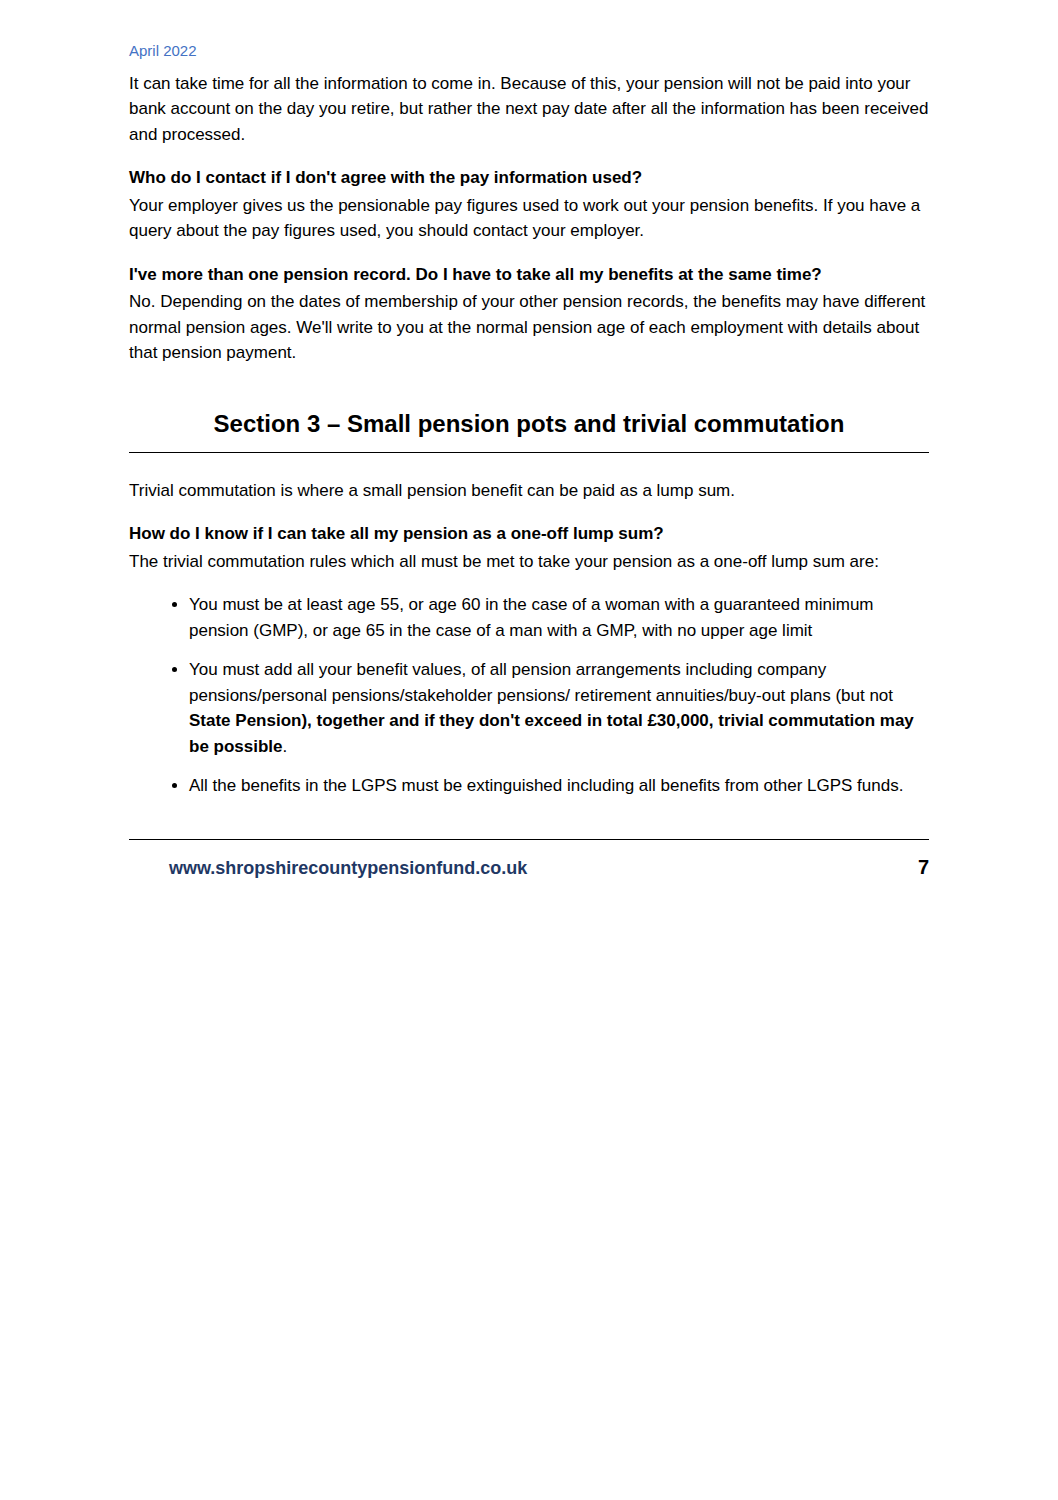April 2022
It can take time for all the information to come in. Because of this, your pension will not be paid into your bank account on the day you retire, but rather the next pay date after all the information has been received and processed.
Who do I contact if I don't agree with the pay information used?
Your employer gives us the pensionable pay figures used to work out your pension benefits. If you have a query about the pay figures used, you should contact your employer.
I've more than one pension record. Do I have to take all my benefits at the same time?
No. Depending on the dates of membership of your other pension records, the benefits may have different normal pension ages. We'll write to you at the normal pension age of each employment with details about that pension payment.
Section 3 – Small pension pots and trivial commutation
Trivial commutation is where a small pension benefit can be paid as a lump sum.
How do I know if I can take all my pension as a one-off lump sum?
The trivial commutation rules which all must be met to take your pension as a one-off lump sum are:
You must be at least age 55, or age 60 in the case of a woman with a guaranteed minimum pension (GMP), or age 65 in the case of a man with a GMP, with no upper age limit
You must add all your benefit values, of all pension arrangements including company pensions/personal pensions/stakeholder pensions/ retirement annuities/buy-out plans (but not State Pension), together and if they don't exceed in total £30,000, trivial commutation may be possible.
All the benefits in the LGPS must be extinguished including all benefits from other LGPS funds.
www.shropshirecountypensionfund.co.uk 7